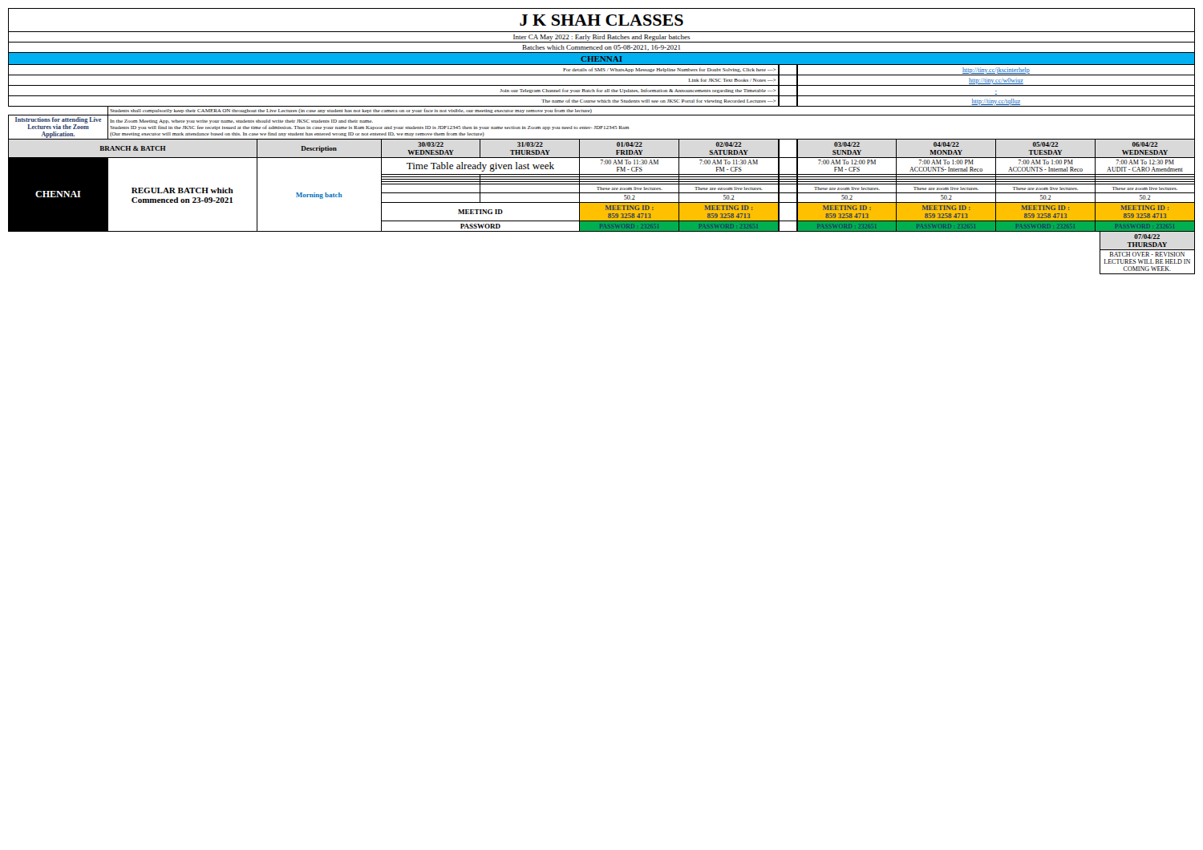| J K SHAH CLASSES |
| Inter CA May 2022 : Early Bird Batches and Regular batches |
| Batches which Commenced on 05-08-2021, 16-9-2021 |
| CHENNAI |
| For details of SMS / WhatsApp Message Helpline Numbers for Doubt Solving, Click here ---> | | http://tiny.cc/jkscinterhelp |
| Link for JKSC Text Books / Notes ---> | | http://tiny.cc/w0wiuz |
| Join our Telegram Channel for your Batch for all the Updates, Information & Announcements regarding the Timetable ---> | | - |
| The name of the Course which the Students will see on JKSC Portal for viewing Recorded Lectures ---> | | http://tiny.cc/tqlluz |
| | Students shall compulsorily keep their CAMERA ON throughout the Live Lectures (in case any student has not kept the camera on or your face is not visible, our meeting executor may remove you from the lecture) |
| Intstructions for attending Live Lectures via the Zoom Application. | In the Zoom Meeting App, where you write your name, students should write their JKSC students ID and their name. Students ID you will find in the JKSC fee receipt issued at the time of admission. Thus in case your name is Ram Kapoor and your students ID is JDF12345 then in your name section in Zoom app you need to enter- JDF12345 Ram (Our meeting executor will mark attendance based on this. In case we find any student has entered wrong ID or not entered ID, we may remove them from the lecture) |
| BRANCH & BATCH | Description | 30/03/22 WEDNESDAY | 31/03/22 THURSDAY | 01/04/22 FRIDAY | 02/04/22 SATURDAY | | 03/04/22 SUNDAY | 04/04/22 MONDAY | 05/04/22 TUESDAY | 06/04/22 WEDNESDAY |
| CHENNAI | REGULAR BATCH which Commenced on 23-09-2021 | Morning batch | Time Table already given last week | 7:00 AM To 11:30 AM FM - CFS | 7:00 AM To 11:30 AM FM - CFS | | 7:00 AM To 12:00 PM FM - CFS | 7:00 AM To 1:00 PM ACCOUNTS- Internal Reco | 7:00 AM To 1:00 PM ACCOUNTS - Internal Reco | 7:00 AM To 12:30 PM AUDIT - CARO Amendment |
| | | These are zoom live lectures. | These are ezoom live lectures. | | These are zoom live lectures. | These are zoom live lectures. | These are zoom live lectures. | These are zoom live lectures. |
| | | 50.2 | 50.2 | | 50.2 | 50.2 | 50.2 | 50.2 |
| MEETING ID | MEETING ID : 859 3258 4713 | MEETING ID : 859 3258 4713 | | MEETING ID : 859 3258 4713 | MEETING ID : 859 3258 4713 | MEETING ID : 859 3258 4713 | MEETING ID : 859 3258 4713 |
| PASSWORD | PASSWORD : 232651 | PASSWORD : 232651 | | PASSWORD : 232651 | PASSWORD : 232651 | PASSWORD : 232651 | PASSWORD : 232651 |
| | 07/04/22 THURSDAY |
| | BATCH OVER - REVISION LECTURES WILL BE HELD IN COMING WEEK. |